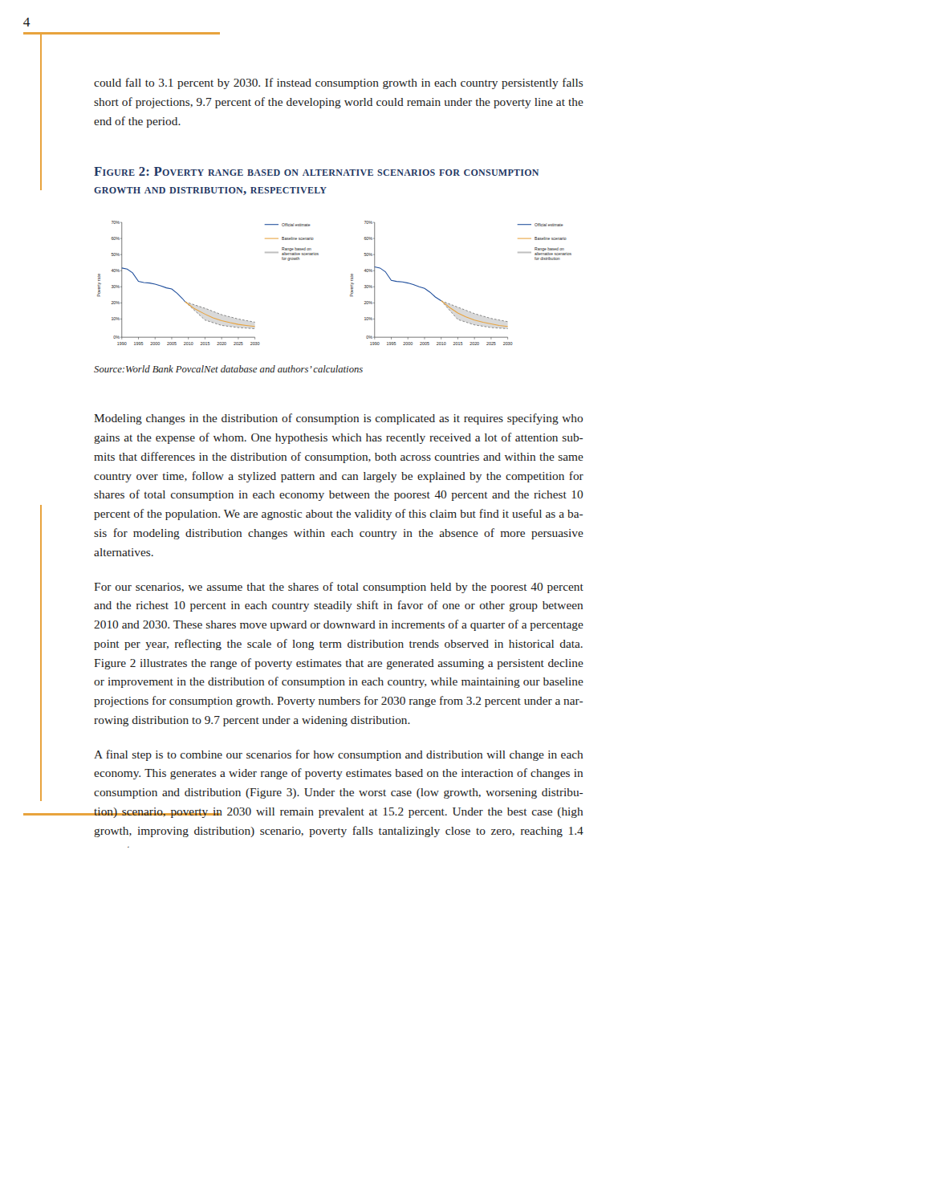4
could fall to 3.1 percent by 2030. If instead consumption growth in each country persistently falls short of projections, 9.7 percent of the developing world could remain under the poverty line at the end of the period.
Figure 2: Poverty range based on alternative scenarios for consumption growth and distribution, respectively
Poverty rate 70% 60% 50% 40% 30% 20% 10% 0% 1990 1995 2000 2005 2010 2015 2020 2025 2030 Official estimate Baseline scenario Range based on alternative scenarios for growth
Poverty rate 70% 60% 50% 40% 30% 20% 10% 0% 1990 1995 2000 2005 2010 2015 2020 2025 2030 Official estimate Baseline scenario Range based on alternative scenarios for distribution
Source:World Bank PovcalNet database and authors’ calculations
Modeling changes in the distribution of consumption is complicated as it requires specifying who gains at the expense of whom. One hypothesis which has recently received a lot of attention submits that differences in the distribution of consumption, both across countries and within the same country over time, follow a stylized pattern and can largely be explained by the competition for shares of total consumption in each economy between the poorest 40 percent and the richest 10 percent of the population. We are agnostic about the validity of this claim but find it useful as a basis for modeling distribution changes within each country in the absence of more persuasive alternatives.
For our scenarios, we assume that the shares of total consumption held by the poorest 40 percent and the richest 10 percent in each country steadily shift in favor of one or other group between 2010 and 2030. These shares move upward or downward in increments of a quarter of a percentage point per year, reflecting the scale of long term distribution trends observed in historical data. Figure 2 illustrates the range of poverty estimates that are generated assuming a persistent decline or improvement in the distribution of consumption in each country, while maintaining our baseline projections for consumption growth. Poverty numbers for 2030 range from 3.2 percent under a narrowing distribution to 9.7 percent under a widening distribution.
A final step is to combine our scenarios for how consumption and distribution will change in each economy. This generates a wider range of poverty estimates based on the interaction of changes in consumption and distribution (Figure 3). Under the worst case (low growth, worsening distribution) scenario, poverty in 2030 will remain prevalent at 15.2 percent. Under the best case (high growth, improving distribution) scenario, poverty falls tantalizingly close to zero, reaching 1.4 percent.